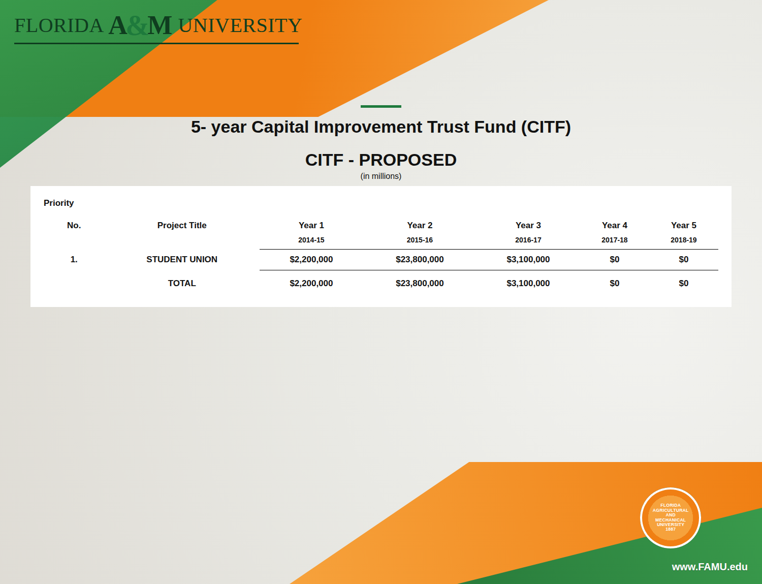FLORIDA A&M UNIVERSITY
5- year Capital Improvement Trust Fund (CITF)
CITF - PROPOSED
(in millions)
Priority
| No. | Project Title | Year 1 | Year 2 | Year 3 | Year 4 | Year 5 |
| --- | --- | --- | --- | --- | --- | --- |
| | | 2014-15 | 2015-16 | 2016-17 | 2017-18 | 2018-19 |
| 1. | STUDENT UNION | $2,200,000 | $23,800,000 | $3,100,000 | $0 | $0 |
| | TOTAL | $2,200,000 | $23,800,000 | $3,100,000 | $0 | $0 |
FLORIDA
AGRICULTURAL
AND
MECHANICAL
UNIVERSITY
1887
www.FAMU.edu